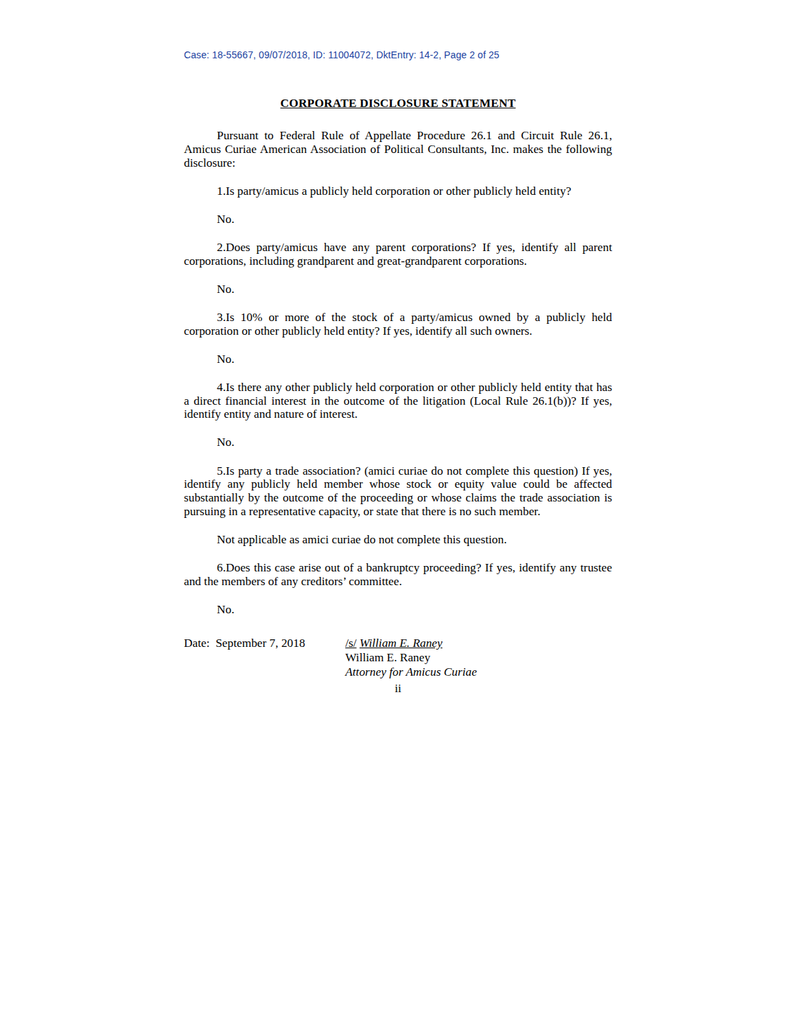Case: 18-55667, 09/07/2018, ID: 11004072, DktEntry: 14-2, Page 2 of 25
CORPORATE DISCLOSURE STATEMENT
Pursuant to Federal Rule of Appellate Procedure 26.1 and Circuit Rule 26.1, Amicus Curiae American Association of Political Consultants, Inc. makes the following disclosure:
1. Is party/amicus a publicly held corporation or other publicly held entity?
No.
2. Does party/amicus have any parent corporations? If yes, identify all parent corporations, including grandparent and great-grandparent corporations.
No.
3. Is 10% or more of the stock of a party/amicus owned by a publicly held corporation or other publicly held entity? If yes, identify all such owners.
No.
4. Is there any other publicly held corporation or other publicly held entity that has a direct financial interest in the outcome of the litigation (Local Rule 26.1(b))? If yes, identify entity and nature of interest.
No.
5. Is party a trade association? (amici curiae do not complete this question) If yes, identify any publicly held member whose stock or equity value could be affected substantially by the outcome of the proceeding or whose claims the trade association is pursuing in a representative capacity, or state that there is no such member.
Not applicable as amici curiae do not complete this question.
6. Does this case arise out of a bankruptcy proceeding? If yes, identify any trustee and the members of any creditors’ committee.
No.
Date: September 7, 2018
/s/ William E. Raney
William E. Raney
Attorney for Amicus Curiae
ii